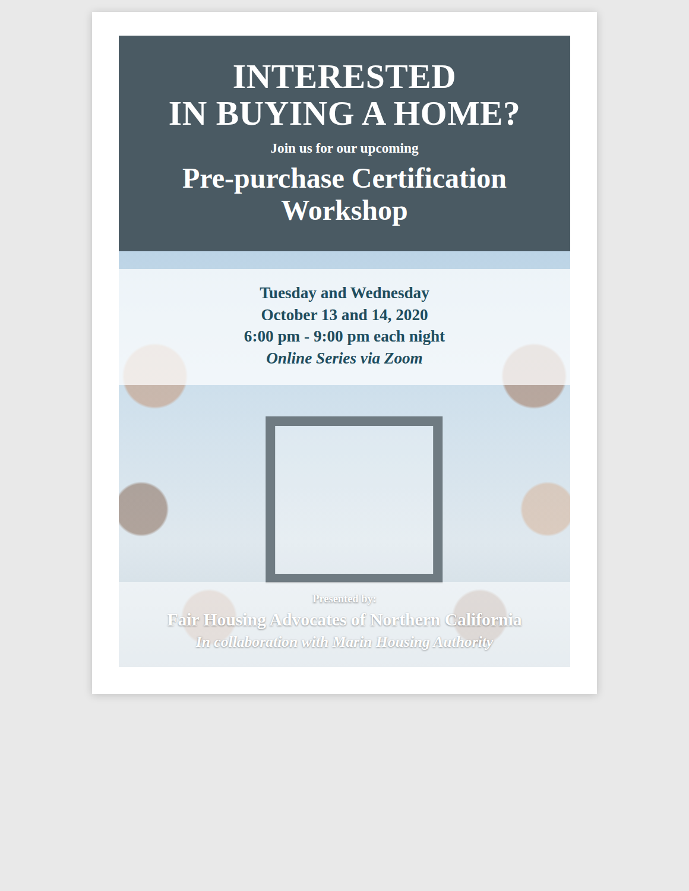INTERESTED
IN BUYING A HOME?
Join us for our upcoming
Pre-purchase Certification
Workshop
Tuesday and Wednesday
October 13 and 14, 2020
6:00 pm - 9:00 pm each night
Online Series via Zoom
Presented by:
Fair Housing Advocates of Northern California
In collaboration with Marin Housing Authority